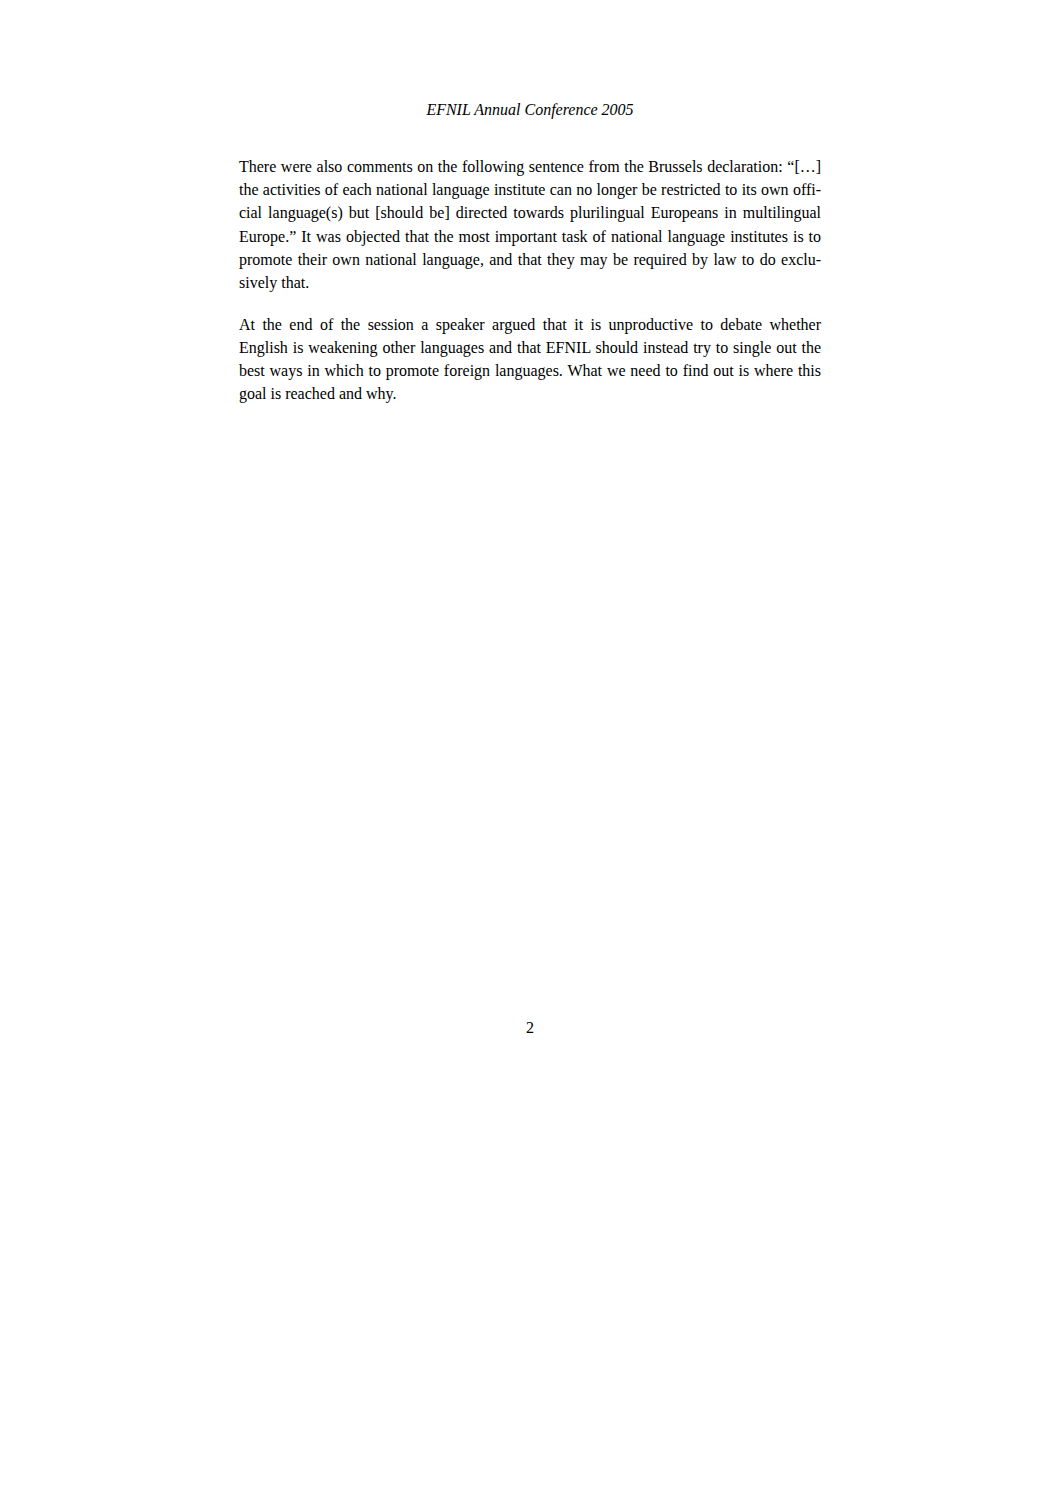EFNIL Annual Conference 2005
There were also comments on the following sentence from the Brussels declaration: “[…] the activities of each national language institute can no longer be restricted to its own official language(s) but [should be] directed towards plurilingual Europeans in multilingual Europe.” It was objected that the most important task of national language institutes is to promote their own national language, and that they may be required by law to do exclusively that.
At the end of the session a speaker argued that it is unproductive to debate whether English is weakening other languages and that EFNIL should instead try to single out the best ways in which to promote foreign languages. What we need to find out is where this goal is reached and why.
2